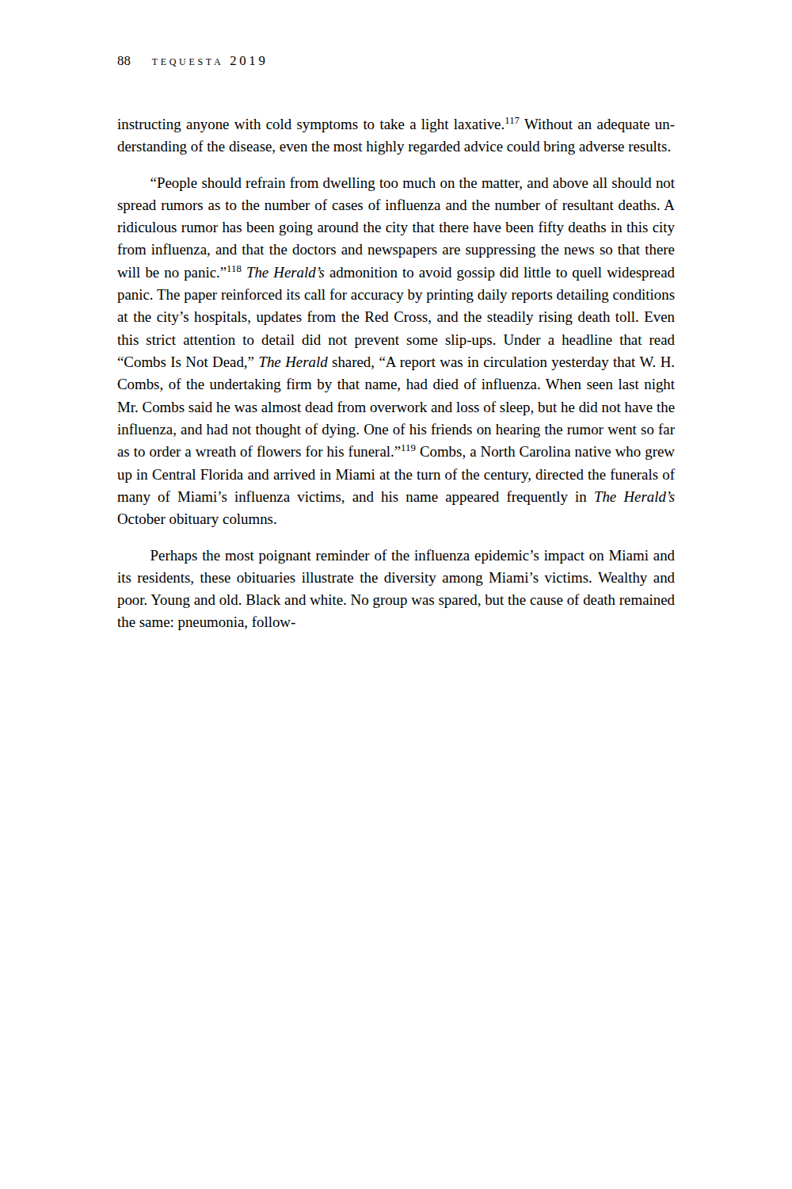88 Tequesta 2019
instructing anyone with cold symptoms to take a light laxative.117 Without an adequate understanding of the disease, even the most highly regarded advice could bring adverse results.
“People should refrain from dwelling too much on the matter, and above all should not spread rumors as to the number of cases of influenza and the number of resultant deaths. A ridiculous rumor has been going around the city that there have been fifty deaths in this city from influenza, and that the doctors and newspapers are suppressing the news so that there will be no panic.”118 The Herald’s admonition to avoid gossip did little to quell widespread panic. The paper reinforced its call for accuracy by printing daily reports detailing conditions at the city’s hospitals, updates from the Red Cross, and the steadily rising death toll. Even this strict attention to detail did not prevent some slip-ups. Under a headline that read “Combs Is Not Dead,” The Herald shared, “A report was in circulation yesterday that W. H. Combs, of the undertaking firm by that name, had died of influenza. When seen last night Mr. Combs said he was almost dead from overwork and loss of sleep, but he did not have the influenza, and had not thought of dying. One of his friends on hearing the rumor went so far as to order a wreath of flowers for his funeral.”119 Combs, a North Carolina native who grew up in Central Florida and arrived in Miami at the turn of the century, directed the funerals of many of Miami’s influenza victims, and his name appeared frequently in The Herald’s October obituary columns.
Perhaps the most poignant reminder of the influenza epidemic’s impact on Miami and its residents, these obituaries illustrate the diversity among Miami’s victims. Wealthy and poor. Young and old. Black and white. No group was spared, but the cause of death remained the same: pneumonia, follow-